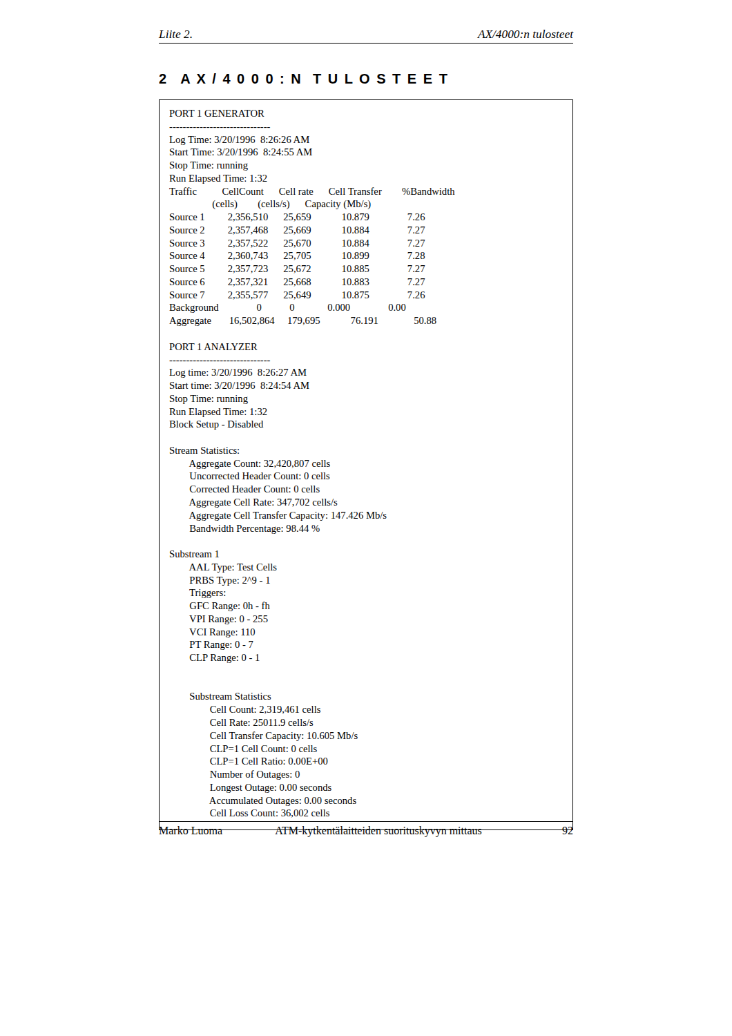Liite 2. AX/4000:n tulosteet
2 A X / 4 0 0 0 : N T U L O S T E E T
PORT 1 GENERATOR
------------------------------
Log Time: 3/20/1996  8:26:26 AM
Start Time: 3/20/1996  8:24:55 AM
Stop Time: running
Run Elapsed Time: 1:32
Traffic          CellCount      Cell rate      Cell Transfer        %Bandwidth
                 (cells)        (cells/s)      Capacity (Mb/s)
Source 1         2,356,510      25,659            10.879               7.26
Source 2         2,357,468      25,669            10.884               7.27
Source 3         2,357,522      25,670            10.884               7.27
Source 4         2,360,743      25,705            10.899               7.28
Source 5         2,357,723      25,672            10.885               7.27
Source 6         2,357,321      25,668            10.883               7.27
Source 7         2,355,577      25,649            10.875               7.26
Background               0           0             0.000               0.00
Aggregate       16,502,864     179,695            76.191              50.88

PORT 1 ANALYZER
------------------------------
Log time: 3/20/1996  8:26:27 AM
Start time: 3/20/1996  8:24:54 AM
Stop Time: running
Run Elapsed Time: 1:32
Block Setup - Disabled

Stream Statistics:
        Aggregate Count: 32,420,807 cells
        Uncorrected Header Count: 0 cells
        Corrected Header Count: 0 cells
        Aggregate Cell Rate: 347,702 cells/s
        Aggregate Cell Transfer Capacity: 147.426 Mb/s
        Bandwidth Percentage: 98.44 %

Substream 1
        AAL Type: Test Cells
        PRBS Type: 2^9 - 1
        Triggers:
        GFC Range: 0h - fh
        VPI Range: 0 - 255
        VCI Range: 110
        PT Range: 0 - 7
        CLP Range: 0 - 1


        Substream Statistics
                Cell Count: 2,319,461 cells
                Cell Rate: 25011.9 cells/s
                Cell Transfer Capacity: 10.605 Mb/s
                CLP=1 Cell Count: 0 cells
                CLP=1 Cell Ratio: 0.00E+00
                Number of Outages: 0
                Longest Outage: 0.00 seconds
                Accumulated Outages: 0.00 seconds
                Cell Loss Count: 36,002 cells
Marko Luoma ATM-kytkentälaitteiden suorituskyvyn mittaus 92